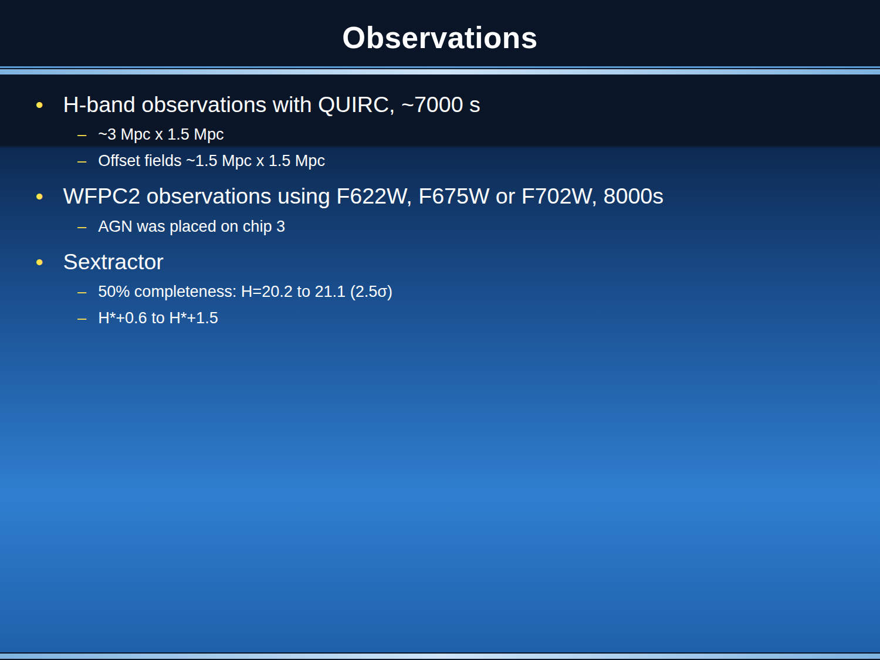Observations
H-band observations with QUIRC, ~7000 s
~3 Mpc x 1.5 Mpc
Offset fields ~1.5 Mpc x 1.5 Mpc
WFPC2 observations using F622W, F675W or F702W, 8000s
AGN was placed on chip 3
Sextractor
50% completeness: H=20.2 to 21.1 (2.5σ)
H*+0.6 to H*+1.5